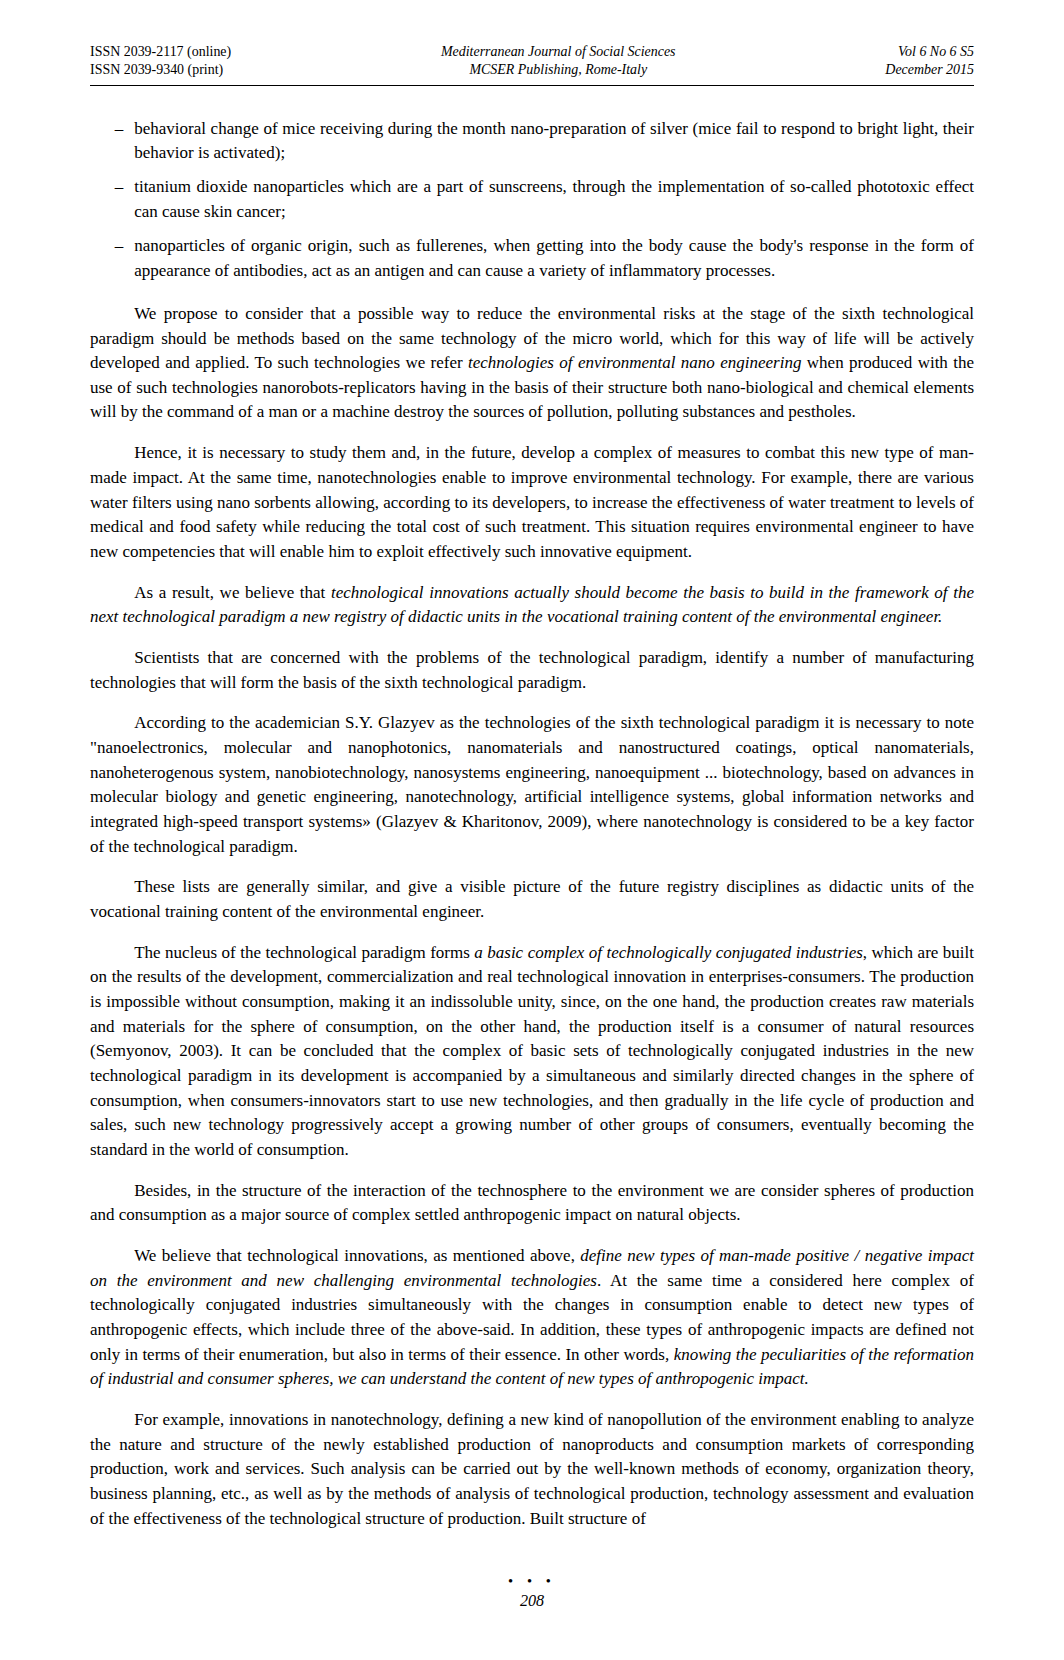ISSN 2039-2117 (online)
ISSN 2039-9340 (print)
Mediterranean Journal of Social Sciences MCSER Publishing, Rome-Italy
Vol 6 No 6 S5
December 2015
behavioral change of mice receiving during the month nano-preparation of silver (mice fail to respond to bright light, their behavior is activated);
titanium dioxide nanoparticles which are a part of sunscreens, through the implementation of so-called phototoxic effect can cause skin cancer;
nanoparticles of organic origin, such as fullerenes, when getting into the body cause the body's response in the form of appearance of antibodies, act as an antigen and can cause a variety of inflammatory processes.
We propose to consider that a possible way to reduce the environmental risks at the stage of the sixth technological paradigm should be methods based on the same technology of the micro world, which for this way of life will be actively developed and applied. To such technologies we refer technologies of environmental nano engineering when produced with the use of such technologies nanorobots-replicators having in the basis of their structure both nano-biological and chemical elements will by the command of a man or a machine destroy the sources of pollution, polluting substances and pestholes.
Hence, it is necessary to study them and, in the future, develop a complex of measures to combat this new type of man-made impact. At the same time, nanotechnologies enable to improve environmental technology. For example, there are various water filters using nano sorbents allowing, according to its developers, to increase the effectiveness of water treatment to levels of medical and food safety while reducing the total cost of such treatment. This situation requires environmental engineer to have new competencies that will enable him to exploit effectively such innovative equipment.
As a result, we believe that technological innovations actually should become the basis to build in the framework of the next technological paradigm a new registry of didactic units in the vocational training content of the environmental engineer.
Scientists that are concerned with the problems of the technological paradigm, identify a number of manufacturing technologies that will form the basis of the sixth technological paradigm.
According to the academician S.Y. Glazyev as the technologies of the sixth technological paradigm it is necessary to note "nanoelectronics, molecular and nanophotonics, nanomaterials and nanostructured coatings, optical nanomaterials, nanoheterogenous system, nanobiotechnology, nanosystems engineering, nanoequipment ... biotechnology, based on advances in molecular biology and genetic engineering, nanotechnology, artificial intelligence systems, global information networks and integrated high-speed transport systems» (Glazyev & Kharitonov, 2009), where nanotechnology is considered to be a key factor of the technological paradigm.
These lists are generally similar, and give a visible picture of the future registry disciplines as didactic units of the vocational training content of the environmental engineer.
The nucleus of the technological paradigm forms a basic complex of technologically conjugated industries, which are built on the results of the development, commercialization and real technological innovation in enterprises-consumers. The production is impossible without consumption, making it an indissoluble unity, since, on the one hand, the production creates raw materials and materials for the sphere of consumption, on the other hand, the production itself is a consumer of natural resources (Semyonov, 2003). It can be concluded that the complex of basic sets of technologically conjugated industries in the new technological paradigm in its development is accompanied by a simultaneous and similarly directed changes in the sphere of consumption, when consumers-innovators start to use new technologies, and then gradually in the life cycle of production and sales, such new technology progressively accept a growing number of other groups of consumers, eventually becoming the standard in the world of consumption.
Besides, in the structure of the interaction of the technosphere to the environment we are consider spheres of production and consumption as a major source of complex settled anthropogenic impact on natural objects.
We believe that technological innovations, as mentioned above, define new types of man-made positive / negative impact on the environment and new challenging environmental technologies. At the same time a considered here complex of technologically conjugated industries simultaneously with the changes in consumption enable to detect new types of anthropogenic effects, which include three of the above-said. In addition, these types of anthropogenic impacts are defined not only in terms of their enumeration, but also in terms of their essence. In other words, knowing the peculiarities of the reformation of industrial and consumer spheres, we can understand the content of new types of anthropogenic impact.
For example, innovations in nanotechnology, defining a new kind of nanopollution of the environment enabling to analyze the nature and structure of the newly established production of nanoproducts and consumption markets of corresponding production, work and services. Such analysis can be carried out by the well-known methods of economy, organization theory, business planning, etc., as well as by the methods of analysis of technological production, technology assessment and evaluation of the effectiveness of the technological structure of production. Built structure of
• • •
208